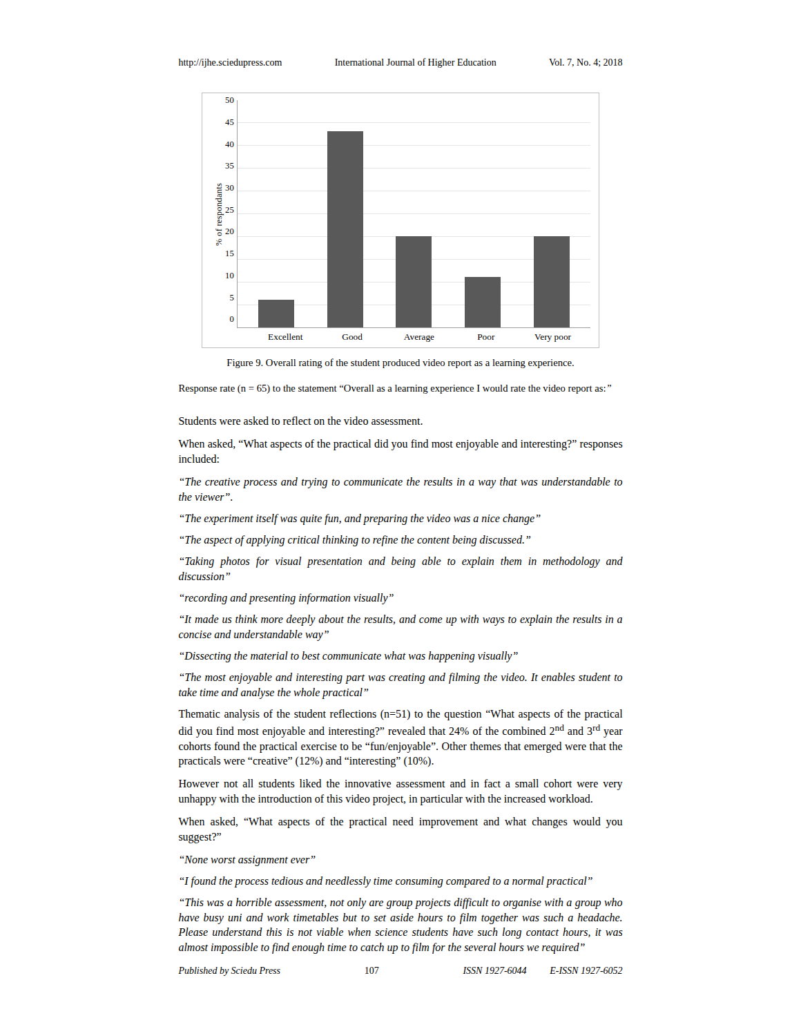http://ijhe.sciedupress.com
International Journal of Higher Education
Vol. 7, No. 4; 2018
% of respondants
50 45 40 35 30 25 20 15 10 5 0
Excellent Good Average Poor Very poor
Figure 9. Overall rating of the student produced video report as a learning experience.
Response rate (n = 65) to the statement “Overall as a learning experience I would rate the video report as:”
Students were asked to reflect on the video assessment.
When asked, “What aspects of the practical did you find most enjoyable and interesting?” responses included:
“The creative process and trying to communicate the results in a way that was understandable to the viewer”.
“The experiment itself was quite fun, and preparing the video was a nice change”
“The aspect of applying critical thinking to refine the content being discussed.”
“Taking photos for visual presentation and being able to explain them in methodology and discussion”
“recording and presenting information visually”
“It made us think more deeply about the results, and come up with ways to explain the results in a concise and understandable way”
“Dissecting the material to best communicate what was happening visually”
“The most enjoyable and interesting part was creating and filming the video. It enables student to take time and analyse the whole practical”
Thematic analysis of the student reflections (n=51) to the question “What aspects of the practical did you find most enjoyable and interesting?” revealed that 24% of the combined 2nd and 3rd year cohorts found the practical exercise to be “fun/enjoyable”. Other themes that emerged were that the practicals were “creative” (12%) and “interesting” (10%).
However not all students liked the innovative assessment and in fact a small cohort were very unhappy with the introduction of this video project, in particular with the increased workload.
When asked, “What aspects of the practical need improvement and what changes would you suggest?”
“None worst assignment ever”
“I found the process tedious and needlessly time consuming compared to a normal practical”
“This was a horrible assessment, not only are group projects difficult to organise with a group who have busy uni and work timetables but to set aside hours to film together was such a headache. Please understand this is not viable when science students have such long contact hours, it was almost impossible to find enough time to catch up to film for the several hours we required”
Published by Sciedu Press
107
ISSN 1927-6044E-ISSN 1927-6052